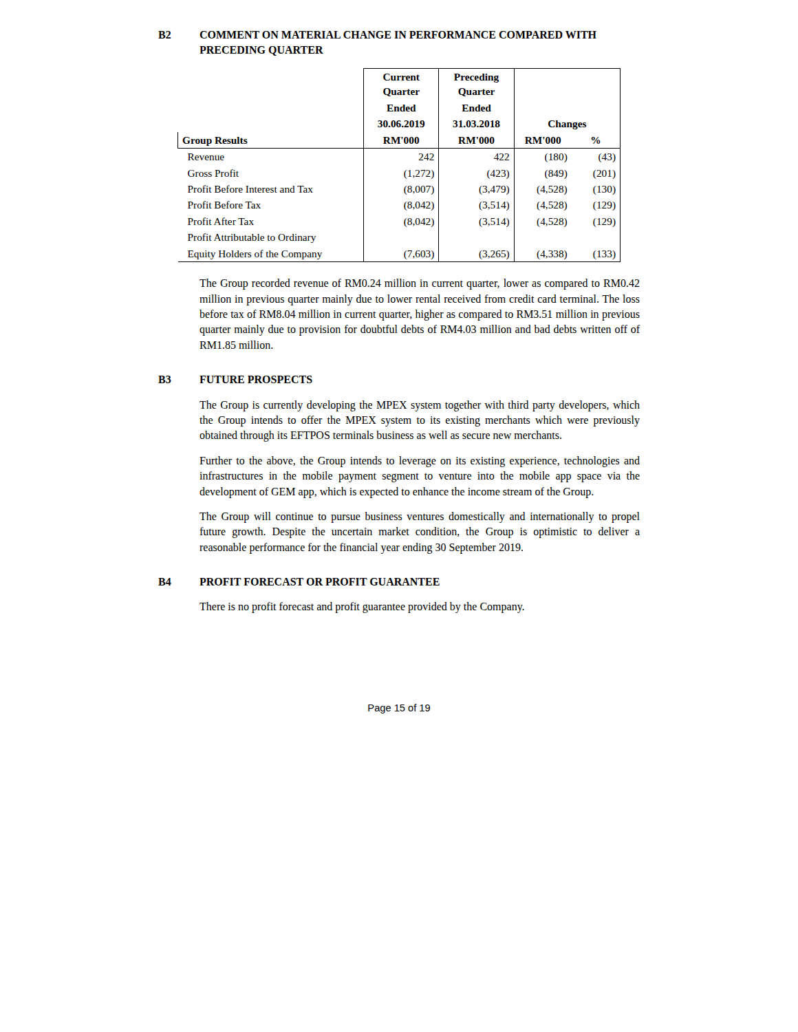B2
COMMENT ON MATERIAL CHANGE IN PERFORMANCE COMPARED WITH PRECEDING QUARTER
| | Current Quarter | Preceding Quarter | | |
| | Ended | Ended | | |
| | 30.06.2019 | 31.03.2018 | Changes |
| Group Results | RM'000 | RM'000 | RM'000 | % |
| Revenue | 242 | 422 | (180) | (43) |
| Gross Profit | (1,272) | (423) | (849) | (201) |
| Profit Before Interest and Tax | (8,007) | (3,479) | (4,528) | (130) |
| Profit Before Tax | (8,042) | (3,514) | (4,528) | (129) |
| Profit After Tax | (8,042) | (3,514) | (4,528) | (129) |
| Profit Attributable to Ordinary | | | | |
| Equity Holders of the Company | (7,603) | (3,265) | (4,338) | (133) |
The Group recorded revenue of RM0.24 million in current quarter, lower as compared to RM0.42 million in previous quarter mainly due to lower rental received from credit card terminal. The loss before tax of RM8.04 million in current quarter, higher as compared to RM3.51 million in previous quarter mainly due to provision for doubtful debts of RM4.03 million and bad debts written off of RM1.85 million.
B3
FUTURE PROSPECTS
The Group is currently developing the MPEX system together with third party developers, which the Group intends to offer the MPEX system to its existing merchants which were previously obtained through its EFTPOS terminals business as well as secure new merchants.
Further to the above, the Group intends to leverage on its existing experience, technologies and infrastructures in the mobile payment segment to venture into the mobile app space via the development of GEM app, which is expected to enhance the income stream of the Group.
The Group will continue to pursue business ventures domestically and internationally to propel future growth. Despite the uncertain market condition, the Group is optimistic to deliver a reasonable performance for the financial year ending 30 September 2019.
B4
PROFIT FORECAST OR PROFIT GUARANTEE
There is no profit forecast and profit guarantee provided by the Company.
Page 15 of 19